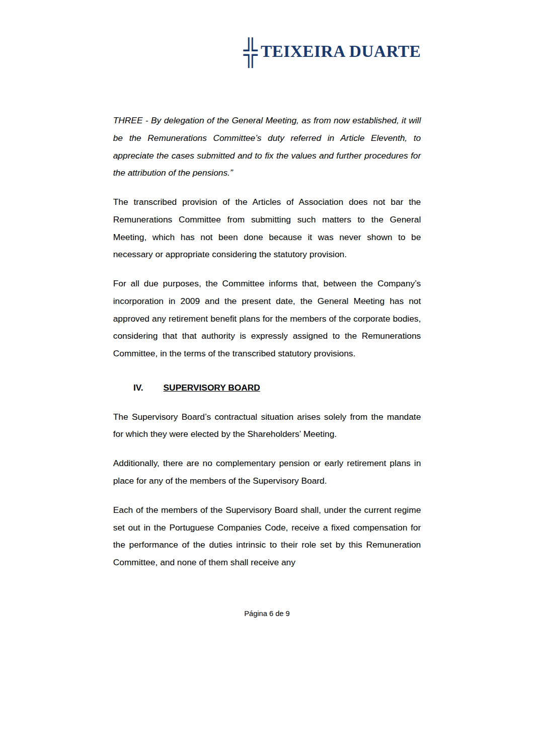╬TEIXEIRA DUARTE
THREE - By delegation of the General Meeting, as from now established, it will be the Remunerations Committee’s duty referred in Article Eleventh, to appreciate the cases submitted and to fix the values and further procedures for the attribution of the pensions.”
The transcribed provision of the Articles of Association does not bar the Remunerations Committee from submitting such matters to the General Meeting, which has not been done because it was never shown to be necessary or appropriate considering the statutory provision.
For all due purposes, the Committee informs that, between the Company’s incorporation in 2009 and the present date, the General Meeting has not approved any retirement benefit plans for the members of the corporate bodies, considering that that authority is expressly assigned to the Remunerations Committee, in the terms of the transcribed statutory provisions.
IV. SUPERVISORY BOARD
The Supervisory Board’s contractual situation arises solely from the mandate for which they were elected by the Shareholders’ Meeting.
Additionally, there are no complementary pension or early retirement plans in place for any of the members of the Supervisory Board.
Each of the members of the Supervisory Board shall, under the current regime set out in the Portuguese Companies Code, receive a fixed compensation for the performance of the duties intrinsic to their role set by this Remuneration Committee, and none of them shall receive any
Página 6 de 9